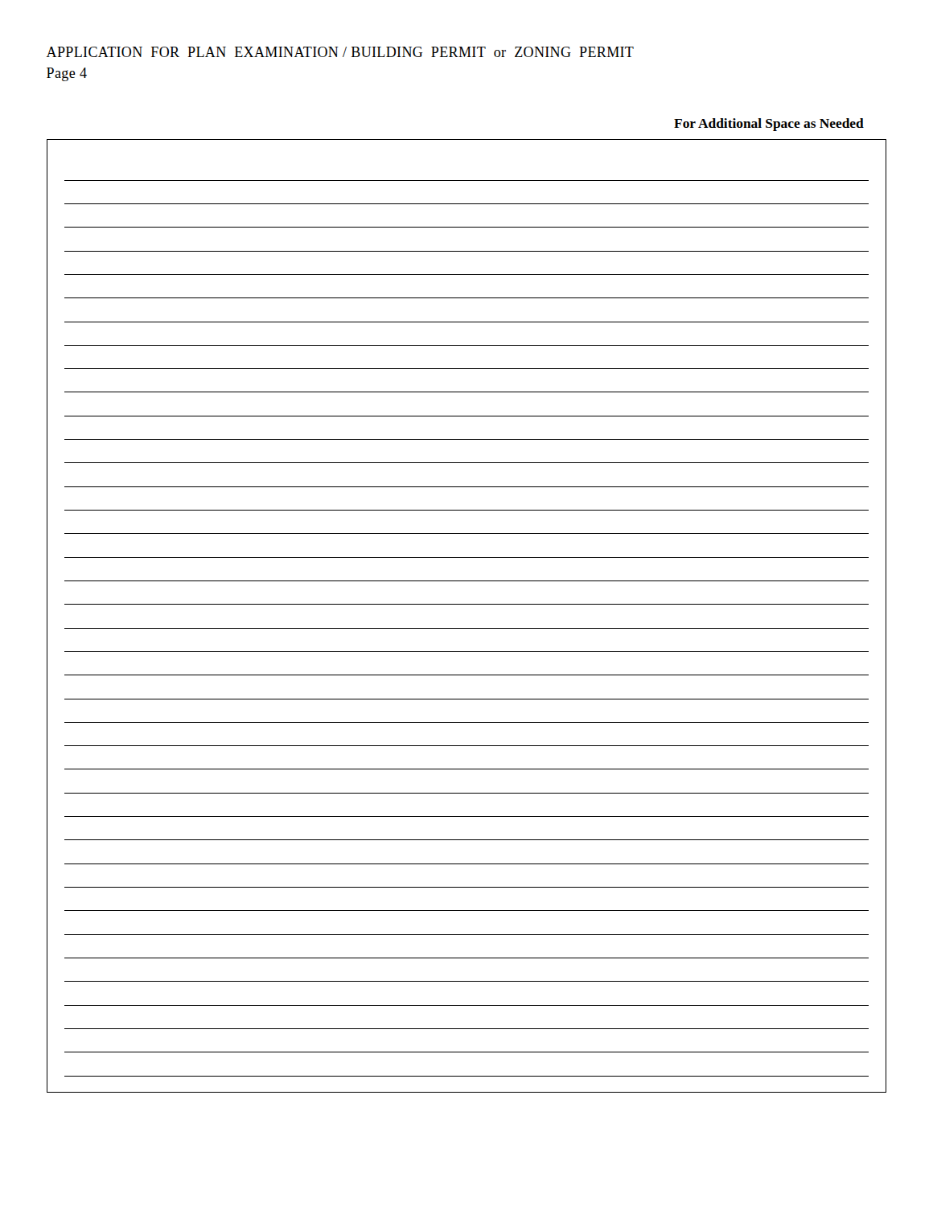APPLICATION FOR PLAN EXAMINATION / BUILDING PERMIT or ZONING PERMIT
Page 4
For Additional Space as Needed